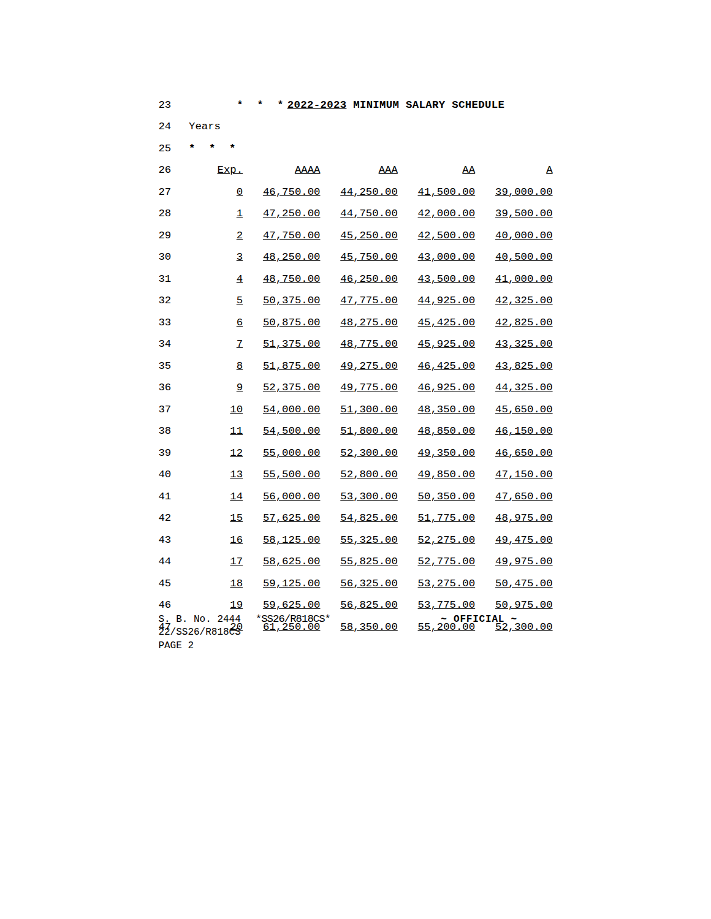| 23 | * * * 2022-2023 MINIMUM SALARY SCHEDULE |
| 24 | Years |
| 25 | * * * |
| 26 | Exp. | AAAA | AAA | AA | A |
| 27 | 0 | 46,750.00 | 44,250.00 | 41,500.00 | 39,000.00 |
| 28 | 1 | 47,250.00 | 44,750.00 | 42,000.00 | 39,500.00 |
| 29 | 2 | 47,750.00 | 45,250.00 | 42,500.00 | 40,000.00 |
| 30 | 3 | 48,250.00 | 45,750.00 | 43,000.00 | 40,500.00 |
| 31 | 4 | 48,750.00 | 46,250.00 | 43,500.00 | 41,000.00 |
| 32 | 5 | 50,375.00 | 47,775.00 | 44,925.00 | 42,325.00 |
| 33 | 6 | 50,875.00 | 48,275.00 | 45,425.00 | 42,825.00 |
| 34 | 7 | 51,375.00 | 48,775.00 | 45,925.00 | 43,325.00 |
| 35 | 8 | 51,875.00 | 49,275.00 | 46,425.00 | 43,825.00 |
| 36 | 9 | 52,375.00 | 49,775.00 | 46,925.00 | 44,325.00 |
| 37 | 10 | 54,000.00 | 51,300.00 | 48,350.00 | 45,650.00 |
| 38 | 11 | 54,500.00 | 51,800.00 | 48,850.00 | 46,150.00 |
| 39 | 12 | 55,000.00 | 52,300.00 | 49,350.00 | 46,650.00 |
| 40 | 13 | 55,500.00 | 52,800.00 | 49,850.00 | 47,150.00 |
| 41 | 14 | 56,000.00 | 53,300.00 | 50,350.00 | 47,650.00 |
| 42 | 15 | 57,625.00 | 54,825.00 | 51,775.00 | 48,975.00 |
| 43 | 16 | 58,125.00 | 55,325.00 | 52,275.00 | 49,475.00 |
| 44 | 17 | 58,625.00 | 55,825.00 | 52,775.00 | 49,975.00 |
| 45 | 18 | 59,125.00 | 56,325.00 | 53,275.00 | 50,475.00 |
| 46 | 19 | 59,625.00 | 56,825.00 | 53,775.00 | 50,975.00 |
| 47 | 20 | 61,250.00 | 58,350.00 | 55,200.00 | 52,300.00 |
S. B. No. 2444 *SS26/R818CS* ~ OFFICIAL ~
22/SS26/R818CS
PAGE 2